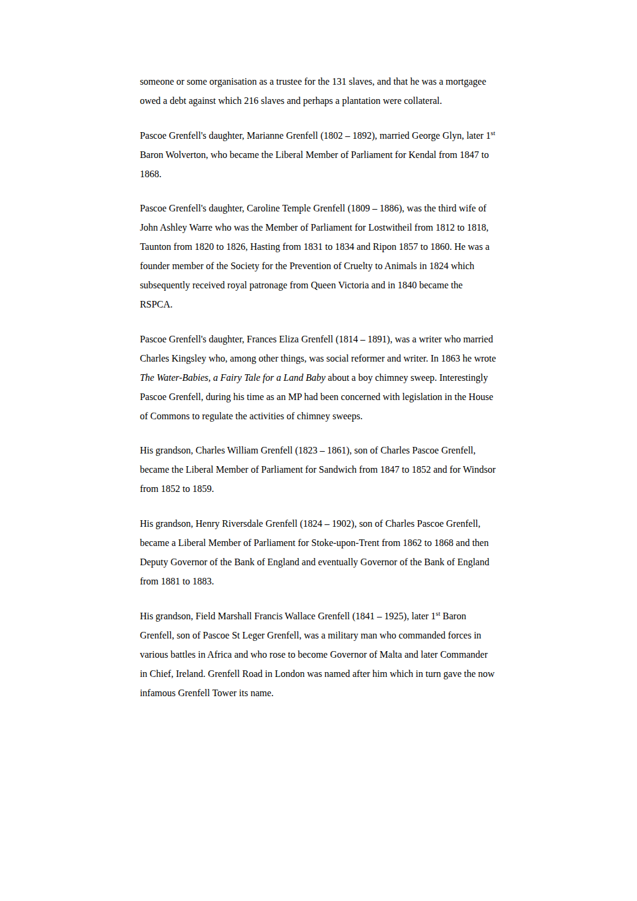someone or some organisation as a trustee for the 131 slaves, and that he was a mortgagee owed a debt against which 216 slaves and perhaps a plantation were collateral.
Pascoe Grenfell's daughter, Marianne Grenfell (1802 – 1892), married George Glyn, later 1st Baron Wolverton, who became the Liberal Member of Parliament for Kendal from 1847 to 1868.
Pascoe Grenfell's daughter, Caroline Temple Grenfell (1809 – 1886), was the third wife of John Ashley Warre who was the Member of Parliament for Lostwitheil from 1812 to 1818, Taunton from 1820 to 1826, Hasting from 1831 to 1834 and Ripon 1857 to 1860. He was a founder member of the Society for the Prevention of Cruelty to Animals in 1824 which subsequently received royal patronage from Queen Victoria and in 1840 became the RSPCA.
Pascoe Grenfell's daughter, Frances Eliza Grenfell (1814 – 1891), was a writer who married Charles Kingsley who, among other things, was social reformer and writer. In 1863 he wrote The Water-Babies, a Fairy Tale for a Land Baby about a boy chimney sweep. Interestingly Pascoe Grenfell, during his time as an MP had been concerned with legislation in the House of Commons to regulate the activities of chimney sweeps.
His grandson, Charles William Grenfell (1823 – 1861), son of Charles Pascoe Grenfell, became the Liberal Member of Parliament for Sandwich from 1847 to 1852 and for Windsor from 1852 to 1859.
His grandson, Henry Riversdale Grenfell (1824 – 1902), son of Charles Pascoe Grenfell, became a Liberal Member of Parliament for Stoke-upon-Trent from 1862 to 1868 and then Deputy Governor of the Bank of England and eventually Governor of the Bank of England from 1881 to 1883.
His grandson, Field Marshall Francis Wallace Grenfell (1841 – 1925), later 1st Baron Grenfell, son of Pascoe St Leger Grenfell, was a military man who commanded forces in various battles in Africa and who rose to become Governor of Malta and later Commander in Chief, Ireland. Grenfell Road in London was named after him which in turn gave the now infamous Grenfell Tower its name.